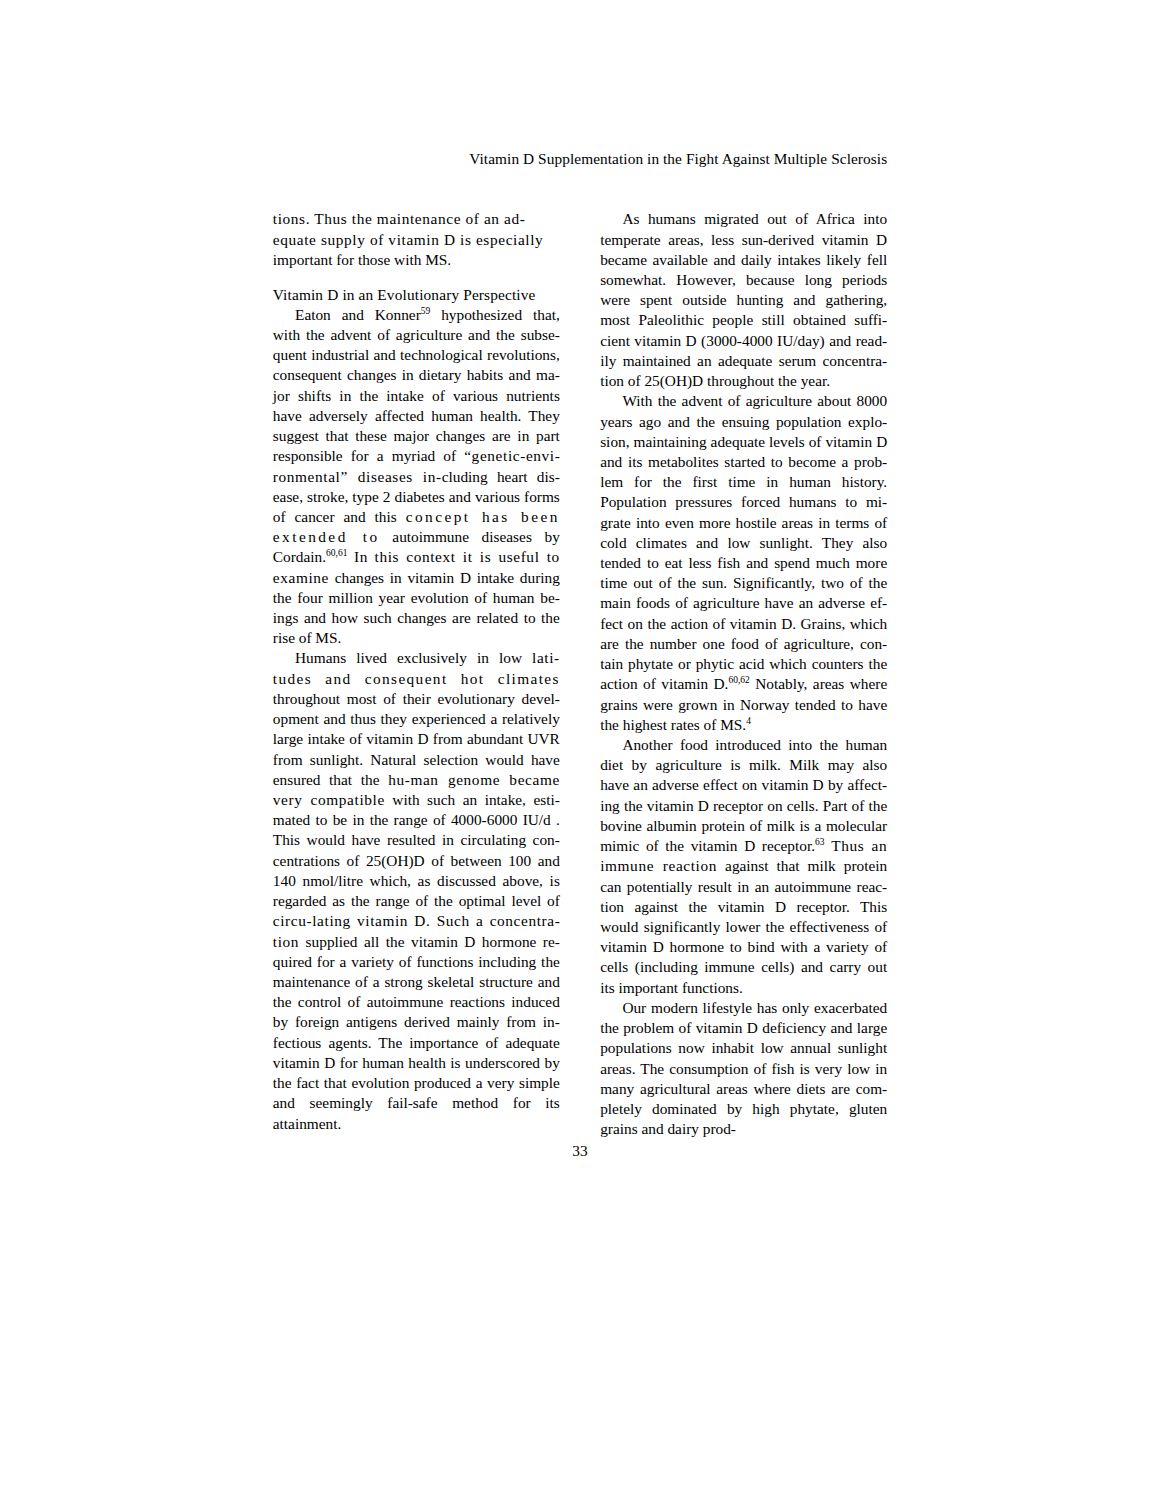Vitamin D Supplementation in the Fight Against Multiple Sclerosis
tions. Thus the maintenance of an ad-
equate supply of vitamin D is especially
important for those with MS.
Vitamin D in an Evolutionary Perspective
Eaton and Konner59 hypothesized that, with the advent of agriculture and the subsequent industrial and technological revolutions, consequent changes in dietary habits and major shifts in the intake of various nutrients have adversely affected human health. They suggest that these major changes are in part responsible for a myriad of “genetic-environmental” diseases in-cluding heart disease, stroke, type 2 diabetes and various forms of cancer and this concept has been extended to autoimmune diseases by Cordain.60,61 In this context it is useful to examine changes in vitamin D intake during the four million year evolution of human beings and how such changes are related to the rise of MS.
Humans lived exclusively in low lati-tudes and consequent hot climates throughout most of their evolutionary development and thus they experienced a relatively large intake of vitamin D from abundant UVR from sunlight. Natural selection would have ensured that the hu-man genome became very compatible with such an intake, estimated to be in the range of 4000-6000 IU/d . This would have resulted in circulating concentrations of 25(OH)D of between 100 and 140 nmol/litre which, as discussed above, is regarded as the range of the optimal level of circu-lating vitamin D. Such a concentration supplied all the vitamin D hormone required for a variety of functions including the maintenance of a strong skeletal structure and the control of autoimmune reactions induced by foreign antigens derived mainly from infectious agents. The importance of adequate vitamin D for human health is underscored by the fact that evolution produced a very simple and seemingly fail-safe method for its attainment.
As humans migrated out of Africa into temperate areas, less sun-derived vitamin D became available and daily intakes likely fell somewhat. However, because long periods were spent outside hunting and gathering, most Paleolithic people still obtained sufficient vitamin D (3000-4000 IU/day) and readily maintained an adequate serum concentration of 25(OH)D throughout the year.
With the advent of agriculture about 8000 years ago and the ensuing population explosion, maintaining adequate levels of vitamin D and its metabolites started to become a problem for the first time in human history. Population pressures forced humans to migrate into even more hostile areas in terms of cold climates and low sunlight. They also tended to eat less fish and spend much more time out of the sun. Significantly, two of the main foods of agriculture have an adverse effect on the action of vitamin D. Grains, which are the number one food of agriculture, contain phytate or phytic acid which counters the action of vitamin D.60,62 Notably, areas where grains were grown in Norway tended to have the highest rates of MS.4
Another food introduced into the human diet by agriculture is milk. Milk may also have an adverse effect on vitamin D by affecting the vitamin D receptor on cells. Part of the bovine albumin protein of milk is a molecular mimic of the vitamin D receptor.63 Thus an immune reaction against that milk protein can potentially result in an autoimmune reaction against the vitamin D receptor. This would significantly lower the effectiveness of vitamin D hormone to bind with a variety of cells (including immune cells) and carry out its important functions.
Our modern lifestyle has only exacerbated the problem of vitamin D deficiency and large populations now inhabit low annual sunlight areas. The consumption of fish is very low in many agricultural areas where diets are completely dominated by high phytate, gluten grains and dairy prod-
33